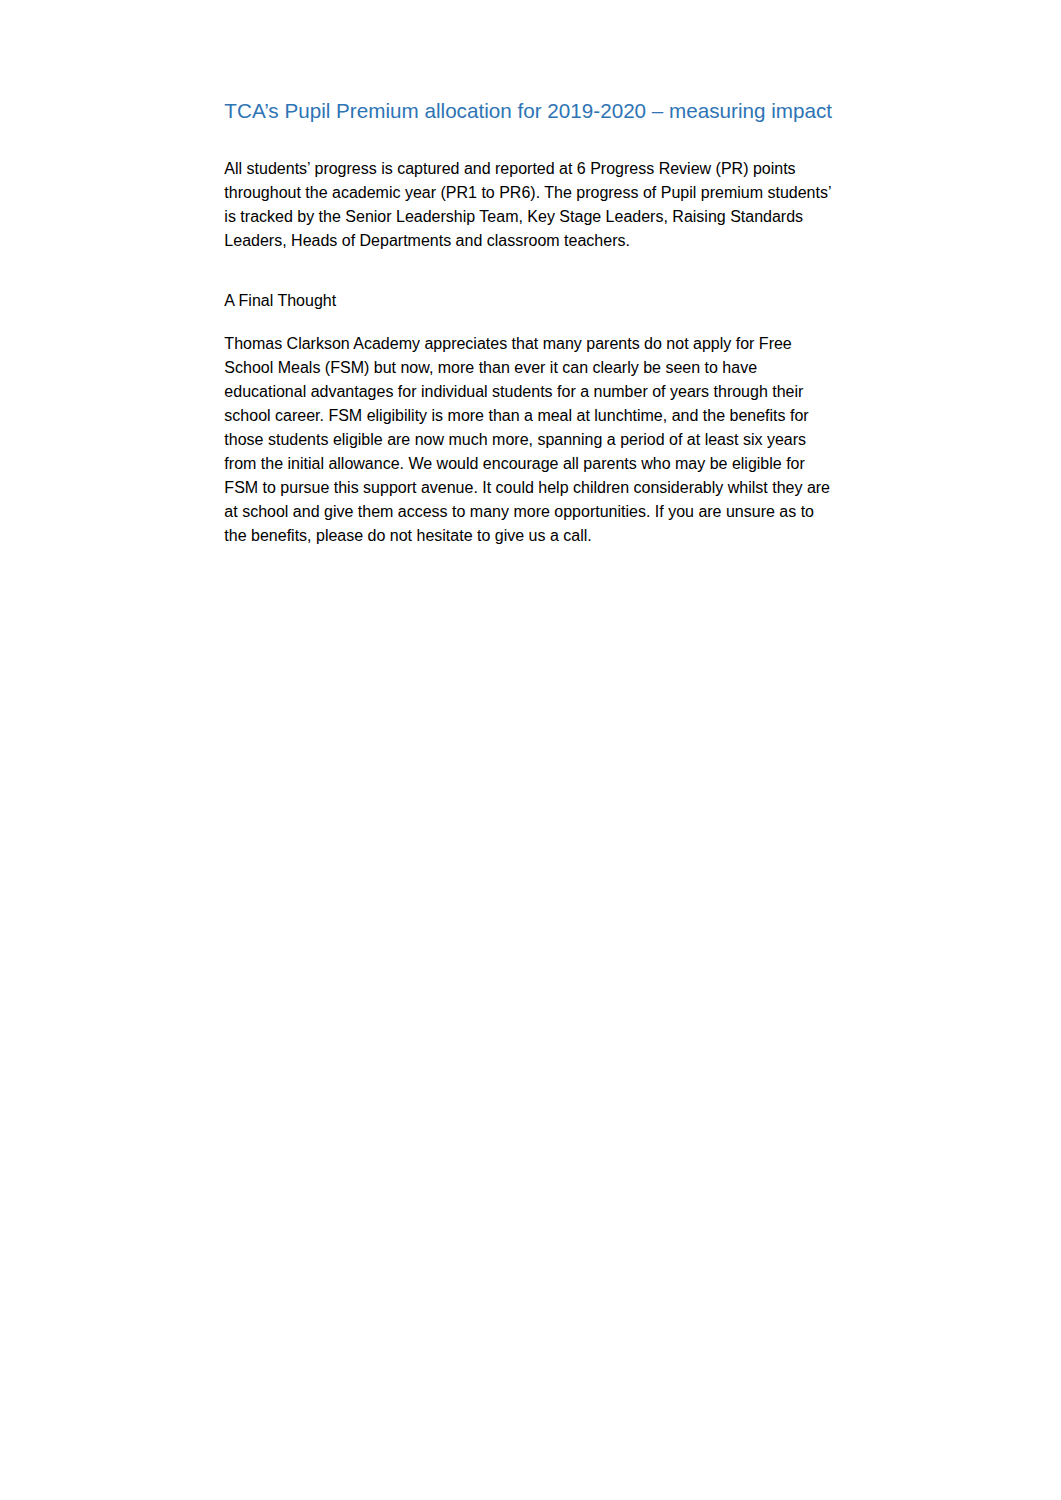TCA’s Pupil Premium allocation for 2019-2020 – measuring impact
All students’ progress is captured and reported at 6 Progress Review (PR) points throughout the academic year (PR1 to PR6). The progress of Pupil premium students’ is tracked by the Senior Leadership Team, Key Stage Leaders, Raising Standards Leaders, Heads of Departments and classroom teachers.
A Final Thought
Thomas Clarkson Academy appreciates that many parents do not apply for Free School Meals (FSM) but now, more than ever it can clearly be seen to have educational advantages for individual students for a number of years through their school career. FSM eligibility is more than a meal at lunchtime, and the benefits for those students eligible are now much more, spanning a period of at least six years from the initial allowance. We would encourage all parents who may be eligible for FSM to pursue this support avenue. It could help children considerably whilst they are at school and give them access to many more opportunities. If you are unsure as to the benefits, please do not hesitate to give us a call.